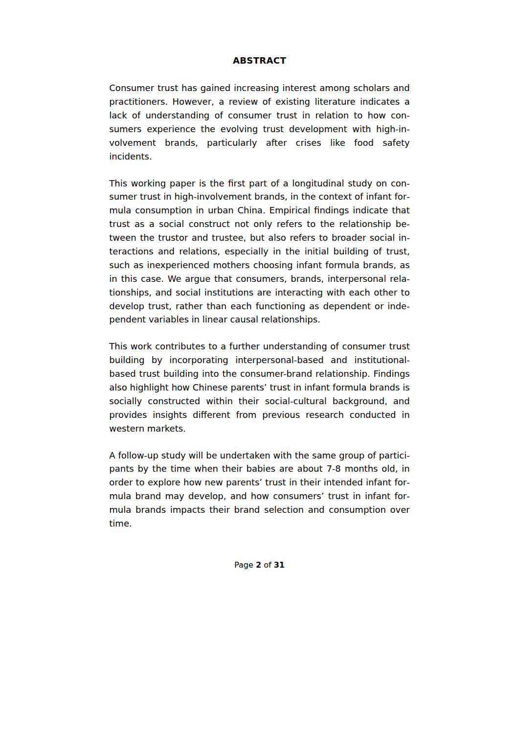ABSTRACT
Consumer trust has gained increasing interest among scholars and practitioners. However, a review of existing literature indicates a lack of understanding of consumer trust in relation to how consumers experience the evolving trust development with high-involvement brands, particularly after crises like food safety incidents.
This working paper is the first part of a longitudinal study on consumer trust in high-involvement brands, in the context of infant formula consumption in urban China. Empirical findings indicate that trust as a social construct not only refers to the relationship between the trustor and trustee, but also refers to broader social interactions and relations, especially in the initial building of trust, such as inexperienced mothers choosing infant formula brands, as in this case. We argue that consumers, brands, interpersonal relationships, and social institutions are interacting with each other to develop trust, rather than each functioning as dependent or independent variables in linear causal relationships.
This work contributes to a further understanding of consumer trust building by incorporating interpersonal-based and institutional-based trust building into the consumer-brand relationship. Findings also highlight how Chinese parents’ trust in infant formula brands is socially constructed within their social-cultural background, and provides insights different from previous research conducted in western markets.
A follow-up study will be undertaken with the same group of participants by the time when their babies are about 7-8 months old, in order to explore how new parents’ trust in their intended infant formula brand may develop, and how consumers’ trust in infant formula brands impacts their brand selection and consumption over time.
Page 2 of 31